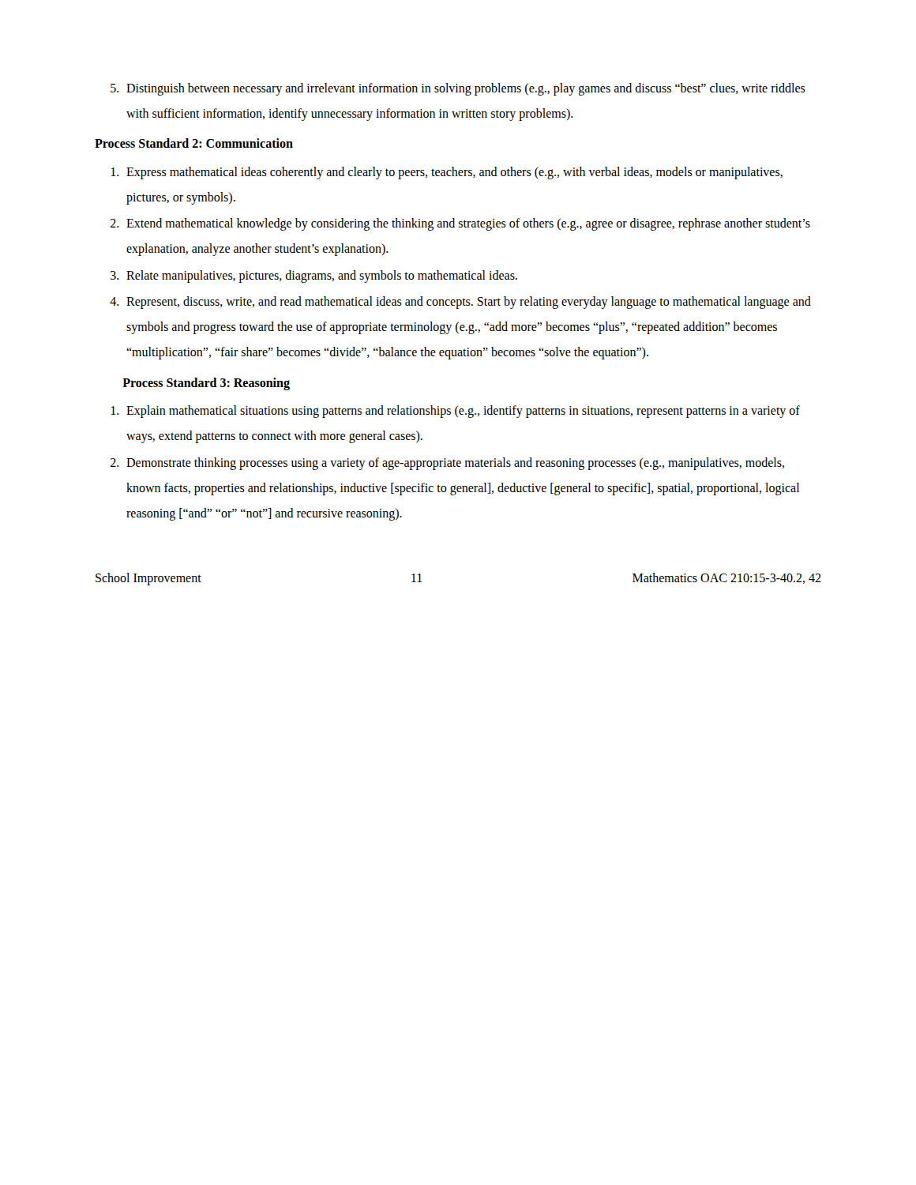Distinguish between necessary and irrelevant information in solving problems (e.g., play games and discuss “best” clues, write riddles with sufficient information, identify unnecessary information in written story problems).
Process Standard 2: Communication
Express mathematical ideas coherently and clearly to peers, teachers, and others (e.g., with verbal ideas, models or manipulatives, pictures, or symbols).
Extend mathematical knowledge by considering the thinking and strategies of others (e.g., agree or disagree, rephrase another student’s explanation, analyze another student’s explanation).
Relate manipulatives, pictures, diagrams, and symbols to mathematical ideas.
Represent, discuss, write, and read mathematical ideas and concepts. Start by relating everyday language to mathematical language and symbols and progress toward the use of appropriate terminology (e.g., “add more” becomes “plus”, “repeated addition” becomes “multiplication”, “fair share” becomes “divide”, “balance the equation” becomes “solve the equation”).
Process Standard 3: Reasoning
Explain mathematical situations using patterns and relationships (e.g., identify patterns in situations, represent patterns in a variety of ways, extend patterns to connect with more general cases).
Demonstrate thinking processes using a variety of age-appropriate materials and reasoning processes (e.g., manipulatives, models, known facts, properties and relationships, inductive [specific to general], deductive [general to specific], spatial, proportional, logical reasoning [“and” “or” “not”] and recursive reasoning).
School Improvement 11 Mathematics OAC 210:15-3-40.2, 42